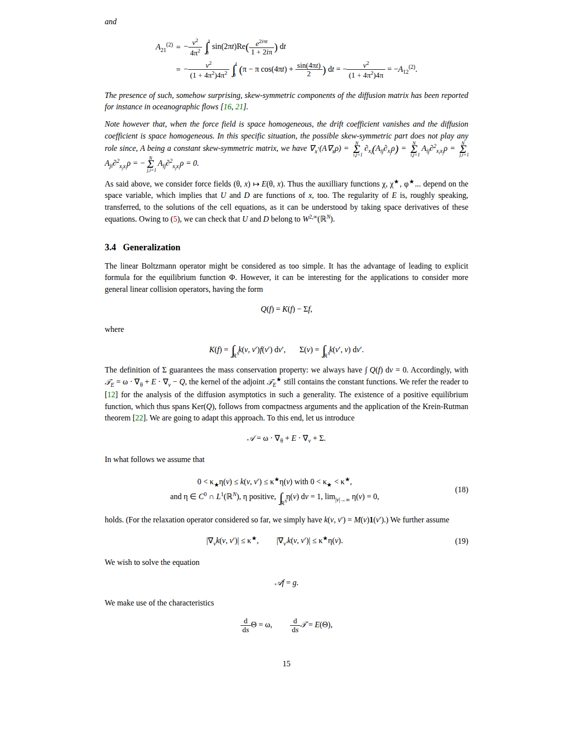and
| A 21 (2) | = | − v 2 4π 2 ∫ 1 0 sin(2π t )Re ( e 2 i π t 1 + 2 i π ) d t |
| | = | − v 2 (1 + 4π 2 )4π 2 ∫ 1 0 ( π − π cos(4π t ) + sin(4π t ) 2 ) d t = − v 2 (1 + 4π 2 )4π = − A 12 (2) . |
The presence of such, somehow surprising, skew-symmetric components of the diffusion matrix has been reported for instance in oceanographic flows [16, 21].
Note however that, when the force field is space homogeneous, the drift coefficient vanishes and the diffusion coefficient is space homogeneous. In this specific situation, the possible skew-symmetric part does not play any role since, A being a constant skew-symmetric matrix, we have ∇x·(A∇xρ) = ΣNi,j=1 ∂xi(Aij∂xjρ) = ΣNi,j=1 Aij∂2xixjρ = ΣNj,i=1 Aji∂2xjxiρ = −ΣNj,i=1 Aij∂2xjxiρ = 0.
As said above, we consider force fields (θ, x) ↦ E(θ, x). Thus the auxilliary functions χ, χ★, φ★... depend on the space variable, which implies that U and D are functions of x, too. The regularity of E is, roughly speaking, transferred, to the solutions of the cell equations, as it can be understood by taking space derivatives of these equations. Owing to (5), we can check that U and D belong to W2,∞(ℝN).
3.4 Generalization
The linear Boltzmann operator might be considered as too simple. It has the advantage of leading to explicit formula for the equilibrium function Φ. However, it can be interesting for the applications to consider more general linear collision operators, having the form
Q(f) = K(f) − Σf,
where
K(f) = ∫ℝN k(v, v′)f(v′) dv′, Σ(v) = ∫ℝN k(v′, v) dv′.
The definition of Σ guarantees the mass conservation property: we always have ∫ Q(f) dv = 0. Accordingly, with 𝒯E = ω · ∇θ + E · ∇v − Q, the kernel of the adjoint 𝒯E★ still contains the constant functions. We refer the reader to [12] for the analysis of the diffusion asymptotics in such a generality. The existence of a positive equilibrium function, which thus spans Ker(Q), follows from compactness arguments and the application of the Krein-Rutman theorem [22]. We are going to adapt this approach. To this end, let us introduce
𝒜 = ω · ∇θ + E · ∇v + Σ.
In what follows we assume that
0 < κ★η(v) ≤ k(v, v′) ≤ κ★η(v) with 0 < κ★ < κ★,
and η ∈ C0 ∩ L1(ℝN), η positive, ∫ℝN η(v) dv = 1, lim|v|→∞ η(v) = 0,
(18)
holds. (For the relaxation operator considered so far, we simply have k(v, v′) = M(v)1(v′).) We further assume
|∇vk(v, v′)| ≤ κ★, |∇v′k(v, v′)| ≤ κ★η(v).
(19)
We wish to solve the equation
𝒜f = g.
We make use of the characteristics
dds Θ = ω, dds 𝒯 = E(Θ),
15